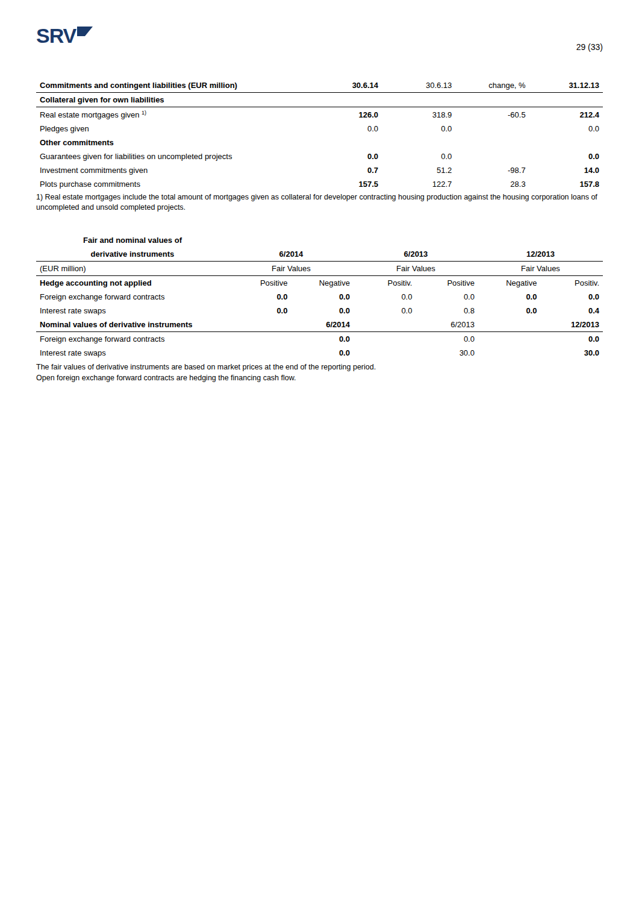SRV
29 (33)
| Commitments and contingent liabilities (EUR million) | 30.6.14 | 30.6.13 | change, % | 31.12.13 |
| Collateral given for own liabilities |
| Real estate mortgages given 1) | 126.0 | 318.9 | -60.5 | 212.4 |
| Pledges given | 0.0 | 0.0 | | 0.0 |
| Other commitments | | | | |
| Guarantees given for liabilities on uncompleted projects | 0.0 | 0.0 | | 0.0 |
| Investment commitments given | 0.7 | 51.2 | -98.7 | 14.0 |
| Plots purchase commitments | 157.5 | 122.7 | 28.3 | 157.8 |
1) Real estate mortgages include the total amount of mortgages given as collateral for developer contracting housing production against the housing corporation loans of uncompleted and unsold completed projects.
| Fair and nominal values of | | | |
| derivative instruments | 6/2014 | 6/2013 | 12/2013 |
| (EUR million) | Fair Values | Fair Values | Fair Values |
| Hedge accounting not applied | Positive | Negative | Positiv. | Positive | Negative | Positiv. |
| Foreign exchange forward contracts | 0.0 | 0.0 | 0.0 | 0.0 | 0.0 | 0.0 |
| Interest rate swaps | 0.0 | 0.0 | 0.0 | 0.8 | 0.0 | 0.4 |
| Nominal values of derivative instruments | | 6/2014 | | 6/2013 | | 12/2013 |
| Foreign exchange forward contracts | | 0.0 | | 0.0 | | 0.0 |
| Interest rate swaps | | 0.0 | | 30.0 | | 30.0 |
The fair values of derivative instruments are based on market prices at the end of the reporting period.
Open foreign exchange forward contracts are hedging the financing cash flow.